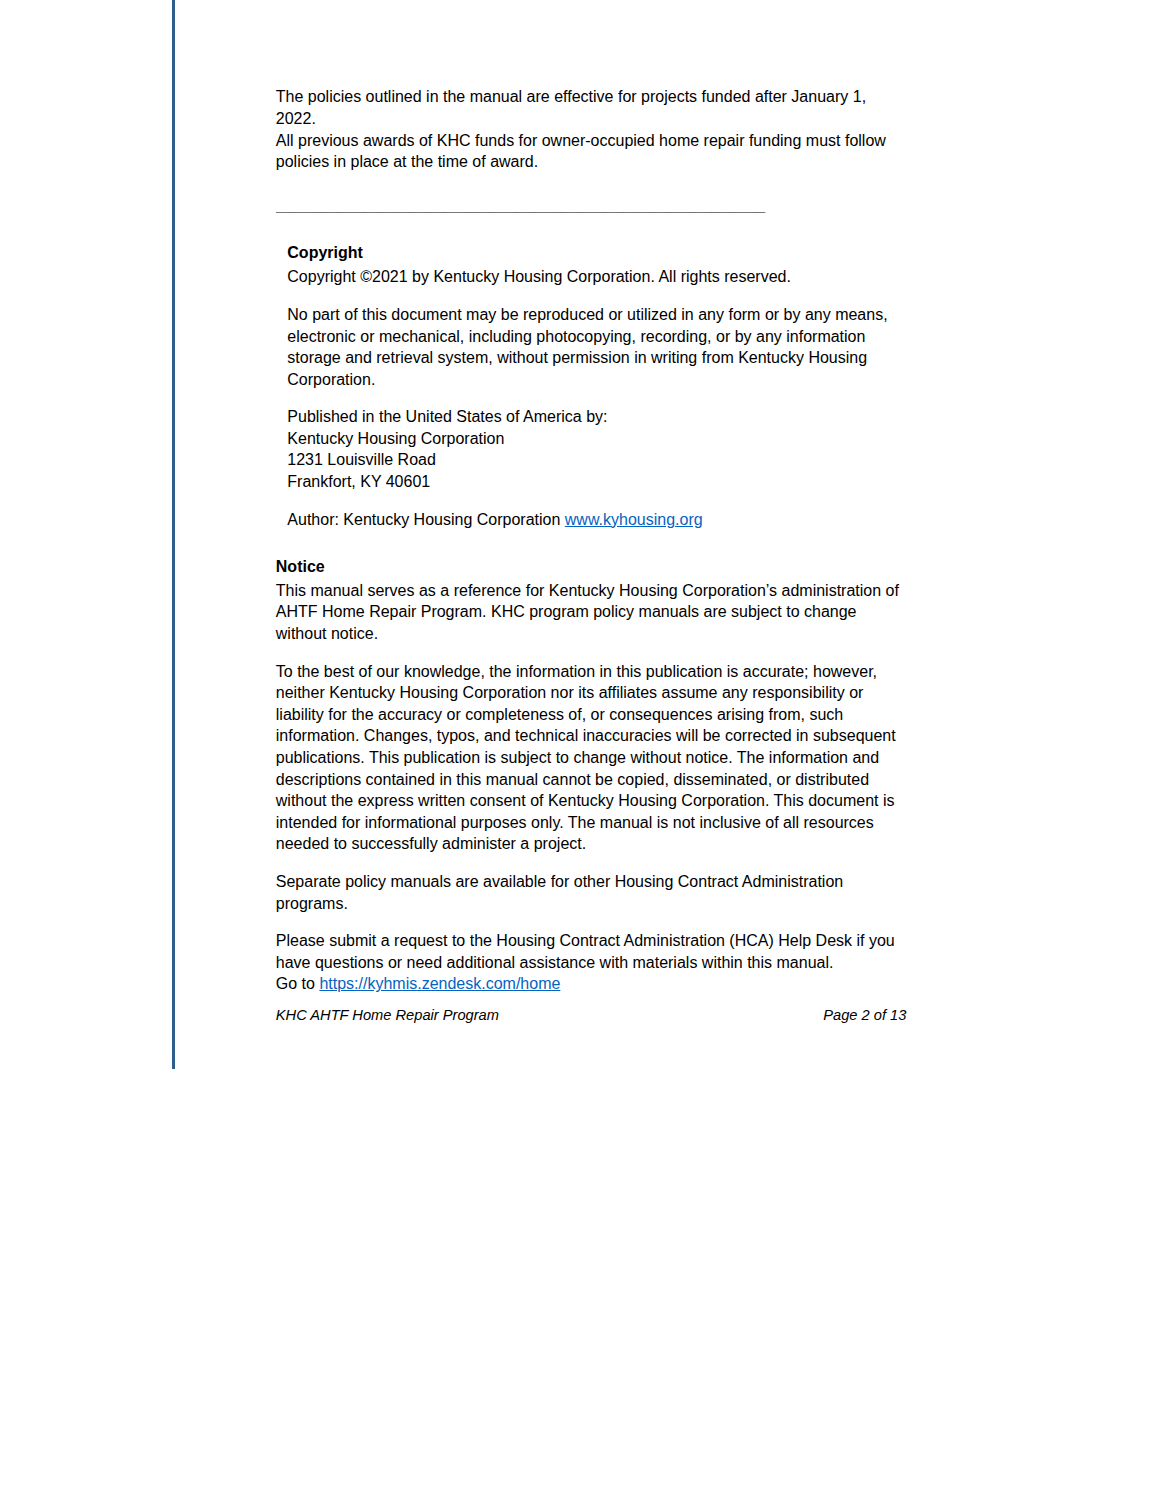The policies outlined in the manual are effective for projects funded after January 1, 2022.
All previous awards of KHC funds for owner-occupied home repair funding must follow policies in place at the time of award.
_______________________________________________________
Copyright
Copyright ©2021 by Kentucky Housing Corporation. All rights reserved.
No part of this document may be reproduced or utilized in any form or by any means, electronic or mechanical, including photocopying, recording, or by any information storage and retrieval system, without permission in writing from Kentucky Housing Corporation.
Published in the United States of America by:
Kentucky Housing Corporation
1231 Louisville Road
Frankfort, KY 40601
Author: Kentucky Housing Corporation www.kyhousing.org
Notice
This manual serves as a reference for Kentucky Housing Corporation’s administration of AHTF Home Repair Program. KHC program policy manuals are subject to change without notice.
To the best of our knowledge, the information in this publication is accurate; however, neither Kentucky Housing Corporation nor its affiliates assume any responsibility or liability for the accuracy or completeness of, or consequences arising from, such information. Changes, typos, and technical inaccuracies will be corrected in subsequent publications. This publication is subject to change without notice. The information and descriptions contained in this manual cannot be copied, disseminated, or distributed without the express written consent of Kentucky Housing Corporation. This document is intended for informational purposes only. The manual is not inclusive of all resources needed to successfully administer a project.
Separate policy manuals are available for other Housing Contract Administration programs.
Please submit a request to the Housing Contract Administration (HCA) Help Desk if you have questions or need additional assistance with materials within this manual.
Go to https://kyhmis.zendesk.com/home
KHC AHTF Home Repair Program Page 2 of 13